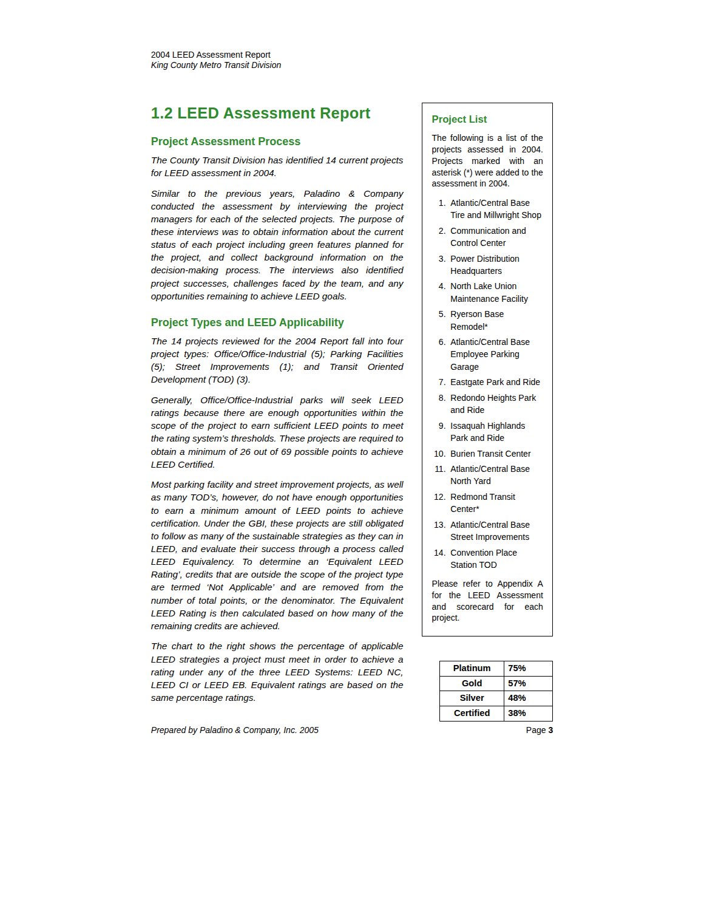2004 LEED Assessment Report
King County Metro Transit Division
1.2 LEED Assessment Report
Project Assessment Process
The County Transit Division has identified 14 current projects for LEED assessment in 2004.
Similar to the previous years, Paladino & Company conducted the assessment by interviewing the project managers for each of the selected projects. The purpose of these interviews was to obtain information about the current status of each project including green features planned for the project, and collect background information on the decision-making process. The interviews also identified project successes, challenges faced by the team, and any opportunities remaining to achieve LEED goals.
Project Types and LEED Applicability
The 14 projects reviewed for the 2004 Report fall into four project types: Office/Office-Industrial (5); Parking Facilities (5); Street Improvements (1); and Transit Oriented Development (TOD) (3).
Generally, Office/Office-Industrial parks will seek LEED ratings because there are enough opportunities within the scope of the project to earn sufficient LEED points to meet the rating system’s thresholds. These projects are required to obtain a minimum of 26 out of 69 possible points to achieve LEED Certified.
Most parking facility and street improvement projects, as well as many TOD’s, however, do not have enough opportunities to earn a minimum amount of LEED points to achieve certification. Under the GBI, these projects are still obligated to follow as many of the sustainable strategies as they can in LEED, and evaluate their success through a process called LEED Equivalency. To determine an ‘Equivalent LEED Rating’, credits that are outside the scope of the project type are termed ‘Not Applicable’ and are removed from the number of total points, or the denominator. The Equivalent LEED Rating is then calculated based on how many of the remaining credits are achieved.
The chart to the right shows the percentage of applicable LEED strategies a project must meet in order to achieve a rating under any of the three LEED Systems: LEED NC, LEED CI or LEED EB. Equivalent ratings are based on the same percentage ratings.
Project List
The following is a list of the projects assessed in 2004. Projects marked with an asterisk (*) were added to the assessment in 2004.
Atlantic/Central Base Tire and Millwright Shop
Communication and Control Center
Power Distribution Headquarters
North Lake Union Maintenance Facility
Ryerson Base Remodel*
Atlantic/Central Base Employee Parking Garage
Eastgate Park and Ride
Redondo Heights Park and Ride
Issaquah Highlands Park and Ride
Burien Transit Center
Atlantic/Central Base North Yard
Redmond Transit Center*
Atlantic/Central Base Street Improvements
Convention Place Station TOD
Please refer to Appendix A for the LEED Assessment and scorecard for each project.
| Platinum | 75% |
| Gold | 57% |
| Silver | 48% |
| Certified | 38% |
Prepared by Paladino & Company, Inc. 2005
Page 3